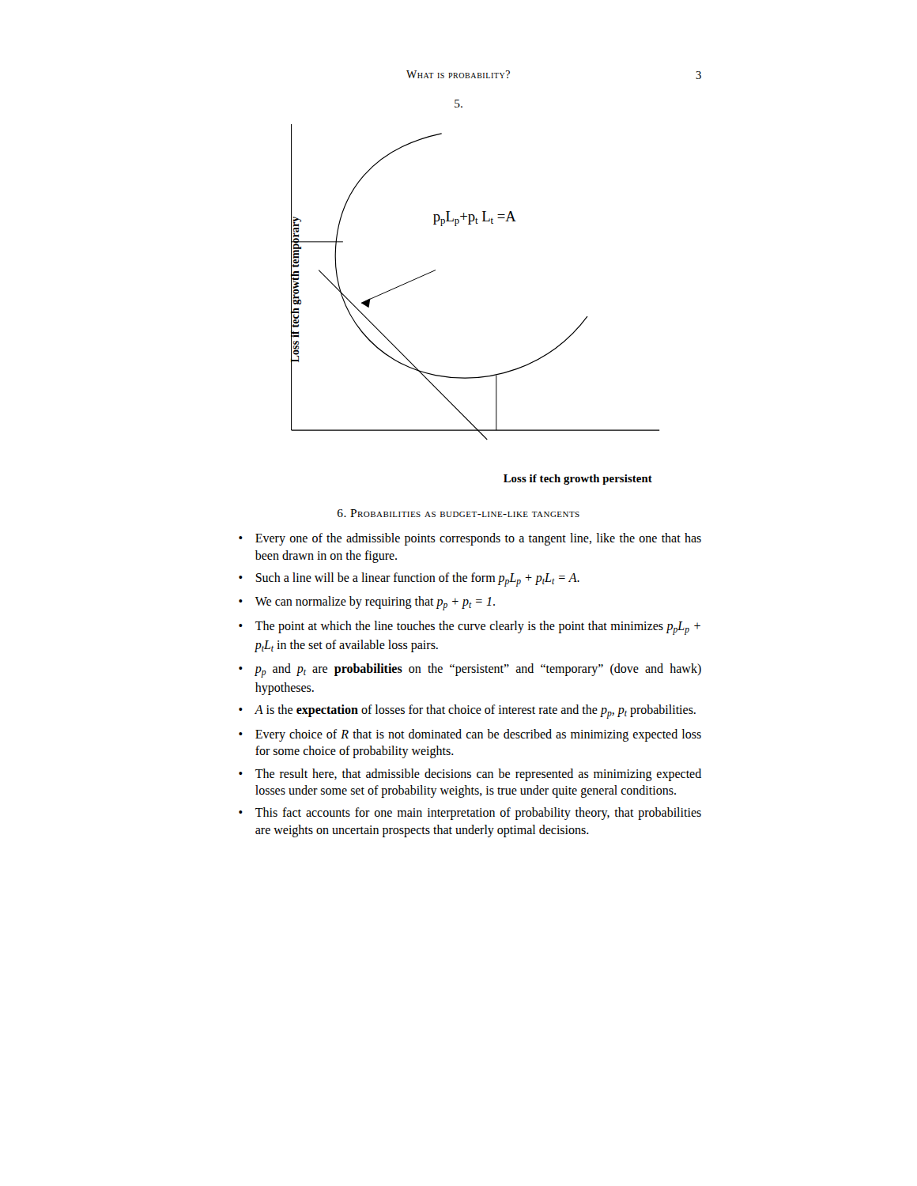What is probability? 3
5.
Loss if tech growth temporary ppLp+pt Lt =A
Loss if tech growth persistent
6. Probabilities as budget-line-like tangents
Every one of the admissible points corresponds to a tangent line, like the one that has been drawn in on the figure.
Such a line will be a linear function of the form ppLp + ptLt = A.
We can normalize by requiring that pp + pt = 1.
The point at which the line touches the curve clearly is the point that minimizes ppLp + ptLt in the set of available loss pairs.
pp and pt are probabilities on the “persistent” and “temporary” (dove and hawk) hypotheses.
A is the expectation of losses for that choice of interest rate and the pp, pt probabilities.
Every choice of R that is not dominated can be described as minimizing expected loss for some choice of probability weights.
The result here, that admissible decisions can be represented as minimizing expected losses under some set of probability weights, is true under quite general conditions.
This fact accounts for one main interpretation of probability theory, that probabilities are weights on uncertain prospects that underly optimal decisions.